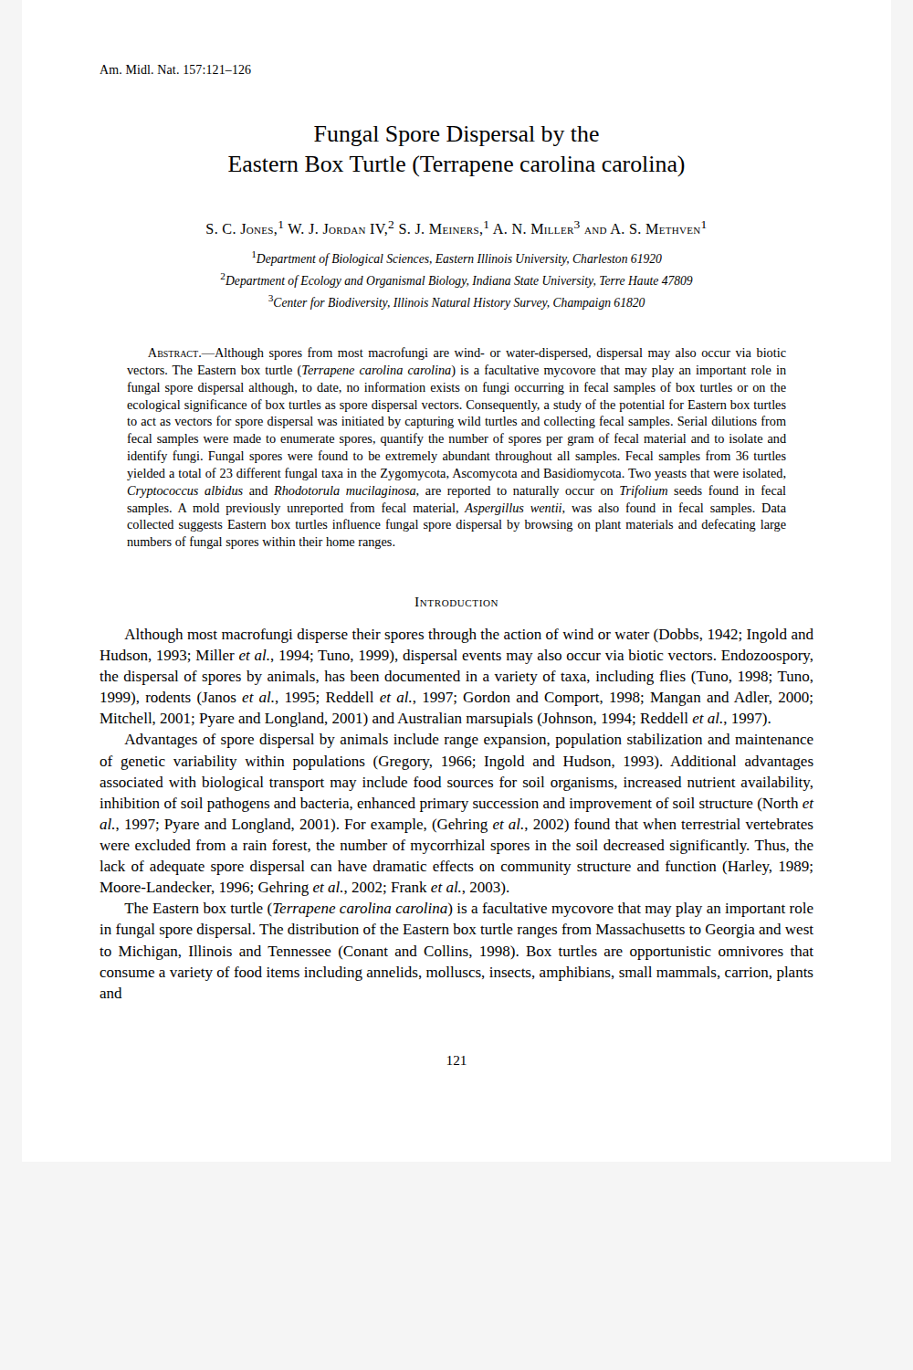Am. Midl. Nat. 157:121–126
Fungal Spore Dispersal by the
Eastern Box Turtle (Terrapene carolina carolina)
S. C. Jones,1 W. J. Jordan IV,2 S. J. Meiners,1 A. N. Miller3 and A. S. Methven1
1Department of Biological Sciences, Eastern Illinois University, Charleston 61920
2Department of Ecology and Organismal Biology, Indiana State University, Terre Haute 47809
3Center for Biodiversity, Illinois Natural History Survey, Champaign 61820
Abstract.—Although spores from most macrofungi are wind- or water-dispersed, dispersal may also occur via biotic vectors. The Eastern box turtle (Terrapene carolina carolina) is a facultative mycovore that may play an important role in fungal spore dispersal although, to date, no information exists on fungi occurring in fecal samples of box turtles or on the ecological significance of box turtles as spore dispersal vectors. Consequently, a study of the potential for Eastern box turtles to act as vectors for spore dispersal was initiated by capturing wild turtles and collecting fecal samples. Serial dilutions from fecal samples were made to enumerate spores, quantify the number of spores per gram of fecal material and to isolate and identify fungi. Fungal spores were found to be extremely abundant throughout all samples. Fecal samples from 36 turtles yielded a total of 23 different fungal taxa in the Zygomycota, Ascomycota and Basidiomycota. Two yeasts that were isolated, Cryptococcus albidus and Rhodotorula mucilaginosa, are reported to naturally occur on Trifolium seeds found in fecal samples. A mold previously unreported from fecal material, Aspergillus wentii, was also found in fecal samples. Data collected suggests Eastern box turtles influence fungal spore dispersal by browsing on plant materials and defecating large numbers of fungal spores within their home ranges.
Introduction
Although most macrofungi disperse their spores through the action of wind or water (Dobbs, 1942; Ingold and Hudson, 1993; Miller et al., 1994; Tuno, 1999), dispersal events may also occur via biotic vectors. Endozoospory, the dispersal of spores by animals, has been documented in a variety of taxa, including flies (Tuno, 1998; Tuno, 1999), rodents (Janos et al., 1995; Reddell et al., 1997; Gordon and Comport, 1998; Mangan and Adler, 2000; Mitchell, 2001; Pyare and Longland, 2001) and Australian marsupials (Johnson, 1994; Reddell et al., 1997).
Advantages of spore dispersal by animals include range expansion, population stabilization and maintenance of genetic variability within populations (Gregory, 1966; Ingold and Hudson, 1993). Additional advantages associated with biological transport may include food sources for soil organisms, increased nutrient availability, inhibition of soil pathogens and bacteria, enhanced primary succession and improvement of soil structure (North et al., 1997; Pyare and Longland, 2001). For example, (Gehring et al., 2002) found that when terrestrial vertebrates were excluded from a rain forest, the number of mycorrhizal spores in the soil decreased significantly. Thus, the lack of adequate spore dispersal can have dramatic effects on community structure and function (Harley, 1989; Moore-Landecker, 1996; Gehring et al., 2002; Frank et al., 2003).
The Eastern box turtle (Terrapene carolina carolina) is a facultative mycovore that may play an important role in fungal spore dispersal. The distribution of the Eastern box turtle ranges from Massachusetts to Georgia and west to Michigan, Illinois and Tennessee (Conant and Collins, 1998). Box turtles are opportunistic omnivores that consume a variety of food items including annelids, molluscs, insects, amphibians, small mammals, carrion, plants and
121